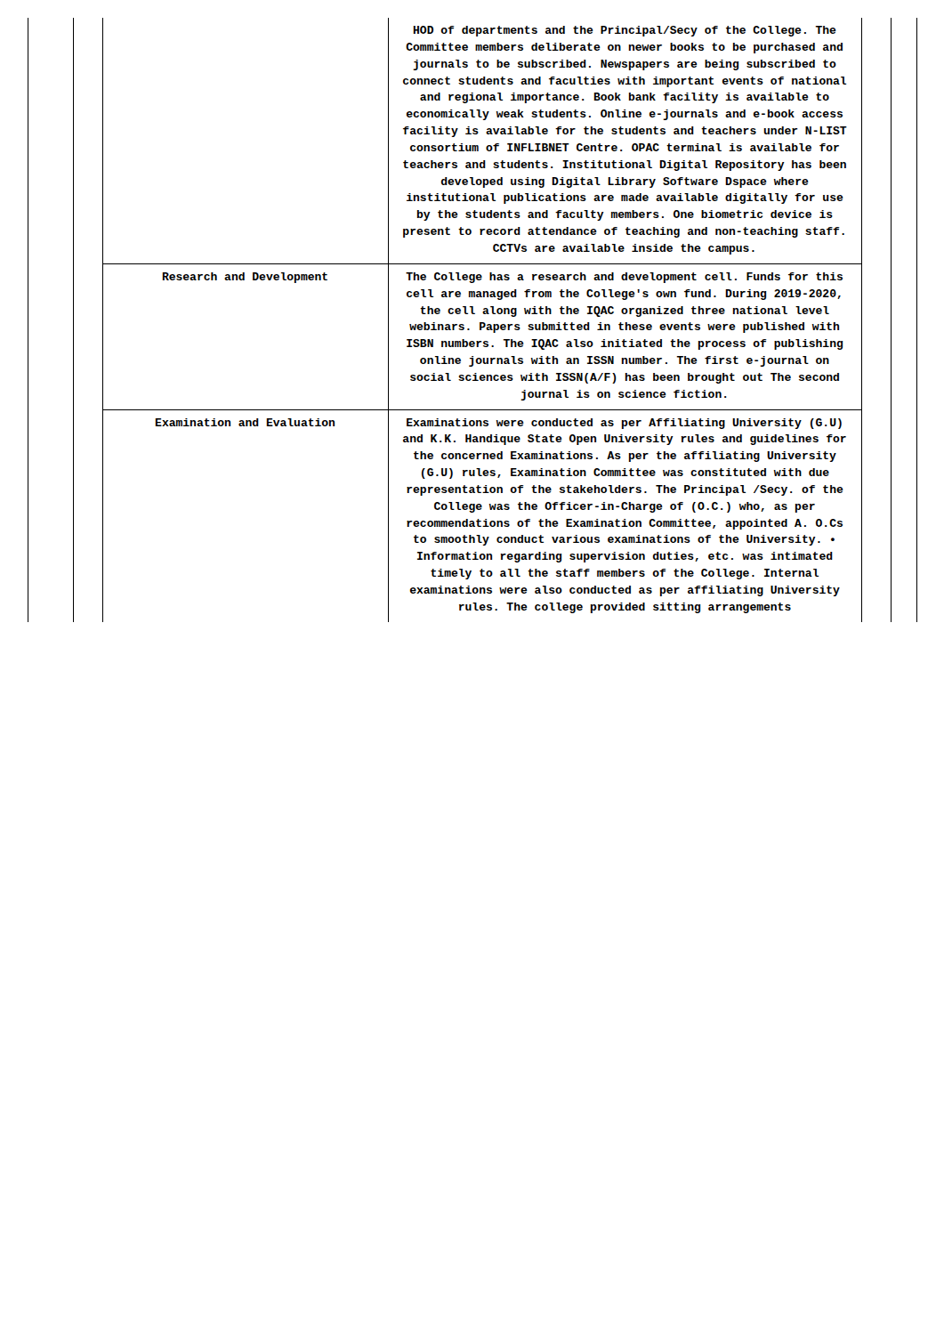| | | | HOD of departments and the Principal/Secy of the College. The Committee members deliberate on newer books to be purchased and journals to be subscribed. Newspapers are being subscribed to connect students and faculties with important events of national and regional importance. Book bank facility is available to economically weak students. Online e-journals and e-book access facility is available for the students and teachers under N-LIST consortium of INFLIBNET Centre. OPAC terminal is available for teachers and students. Institutional Digital Repository has been developed using Digital Library Software Dspace where institutional publications are made available digitally for use by the students and faculty members. One biometric device is present to record attendance of teaching and non-teaching staff. CCTVs are available inside the campus. | | |
| | | Research and Development | The College has a research and development cell. Funds for this cell are managed from the College's own fund. During 2019-2020, the cell along with the IQAC organized three national level webinars. Papers submitted in these events were published with ISBN numbers. The IQAC also initiated the process of publishing online journals with an ISSN number. The first e-journal on social sciences with ISSN(A/F) has been brought out The second journal is on science fiction. | | |
| | | Examination and Evaluation | Examinations were conducted as per Affiliating University (G.U) and K.K. Handique State Open University rules and guidelines for the concerned Examinations. As per the affiliating University (G.U) rules, Examination Committee was constituted with due representation of the stakeholders. The Principal /Secy. of the College was the Officer-in-Charge of (O.C.) who, as per recommendations of the Examination Committee, appointed A. O.Cs to smoothly conduct various examinations of the University. • Information regarding supervision duties, etc. was intimated timely to all the staff members of the College. Internal examinations were also conducted as per affiliating University rules. The college provided sitting arrangements | | |